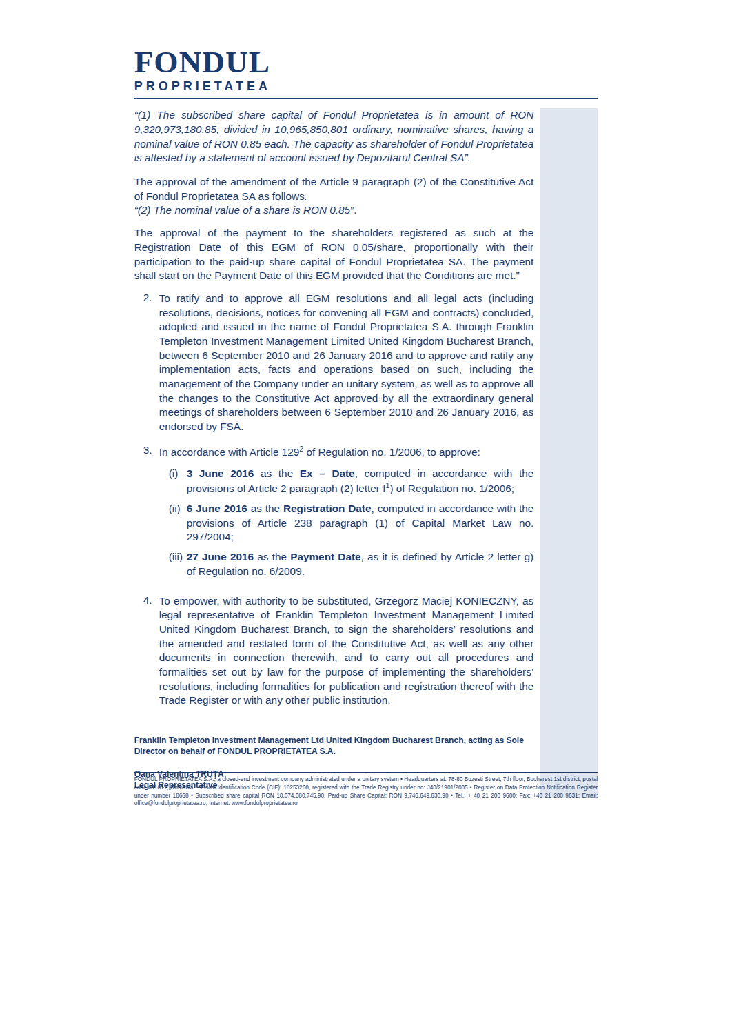FONDUL
PROPRIETATEA
“(1) The subscribed share capital of Fondul Proprietatea is in amount of RON 9,320,973,180.85, divided in 10,965,850,801 ordinary, nominative shares, having a nominal value of RON 0.85 each. The capacity as shareholder of Fondul Proprietatea is attested by a statement of account issued by Depozitarul Central SA”.
The approval of the amendment of the Article 9 paragraph (2) of the Constitutive Act of Fondul Proprietatea SA as follows.
“(2) The nominal value of a share is RON 0.85”.
The approval of the payment to the shareholders registered as such at the Registration Date of this EGM of RON 0.05/share, proportionally with their participation to the paid-up share capital of Fondul Proprietatea SA. The payment shall start on the Payment Date of this EGM provided that the Conditions are met.”
2.
To ratify and to approve all EGM resolutions and all legal acts (including resolutions, decisions, notices for convening all EGM and contracts) concluded, adopted and issued in the name of Fondul Proprietatea S.A. through Franklin Templeton Investment Management Limited United Kingdom Bucharest Branch, between 6 September 2010 and 26 January 2016 and to approve and ratify any implementation acts, facts and operations based on such, including the management of the Company under an unitary system, as well as to approve all the changes to the Constitutive Act approved by all the extraordinary general meetings of shareholders between 6 September 2010 and 26 January 2016, as endorsed by FSA.
3.
In accordance with Article 1292 of Regulation no. 1/2006, to approve:
(i)
3 June 2016 as the Ex – Date, computed in accordance with the provisions of Article 2 paragraph (2) letter f1) of Regulation no. 1/2006;
(ii)
6 June 2016 as the Registration Date, computed in accordance with the provisions of Article 238 paragraph (1) of Capital Market Law no. 297/2004;
(iii)
27 June 2016 as the Payment Date, as it is defined by Article 2 letter g) of Regulation no. 6/2009.
4.
To empower, with authority to be substituted, Grzegorz Maciej KONIECZNY, as legal representative of Franklin Templeton Investment Management Limited United Kingdom Bucharest Branch, to sign the shareholders’ resolutions and the amended and restated form of the Constitutive Act, as well as any other documents in connection therewith, and to carry out all procedures and formalities set out by law for the purpose of implementing the shareholders’ resolutions, including formalities for publication and registration thereof with the Trade Register or with any other public institution.
Franklin Templeton Investment Management Ltd United Kingdom Bucharest Branch, acting as Sole Director on behalf of FONDUL PROPRIETATEA S.A.
Oana Valentina TRUŢA
Legal Representative
FONDUL PROPRIETATEA S.A., a closed-end investment company administrated under a unitary system • Headquarters at: 78-80 Buzesti Street, 7th floor, Bucharest 1st district, postal code 011017, Romania. • Fiscal Identification Code (CIF): 18253260, registered with the Trade Registry under no: J40/21901/2005 • Register on Data Protection Notification Register under number 18668 • Subscribed share capital RON 10,074,080,745.90, Paid-up Share Capital: RON 9,746,649,630.90 • Tel.: + 40 21 200 9600; Fax: +40 21 200 9631; Email: office@fondulproprietatea.ro; Internet: www.fondulproprietatea.ro